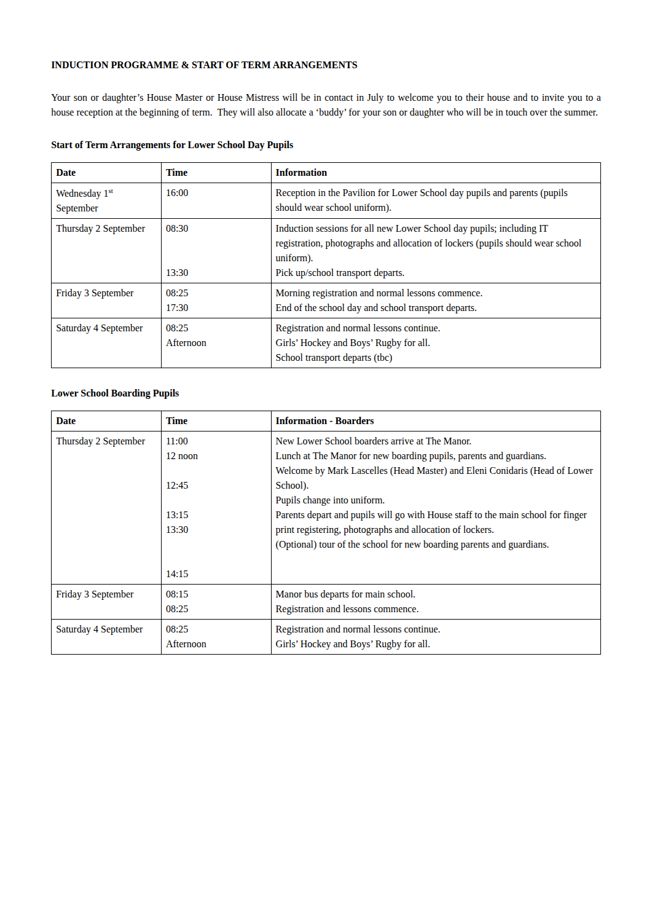INDUCTION PROGRAMME & START OF TERM ARRANGEMENTS
Your son or daughter’s House Master or House Mistress will be in contact in July to welcome you to their house and to invite you to a house reception at the beginning of term. They will also allocate a ‘buddy’ for your son or daughter who will be in touch over the summer.
Start of Term Arrangements for Lower School Day Pupils
| Date | Time | Information |
| --- | --- | --- |
| Wednesday 1 st September | 16:00 | Reception in the Pavilion for Lower School day pupils and parents (pupils should wear school uniform). |
| Thursday 2 September | 08:30 13:30 | Induction sessions for all new Lower School day pupils; including IT registration, photographs and allocation of lockers (pupils should wear school uniform). Pick up/school transport departs. |
| Friday 3 September | 08:25 17:30 | Morning registration and normal lessons commence. End of the school day and school transport departs. |
| Saturday 4 September | 08:25 Afternoon | Registration and normal lessons continue. Girls’ Hockey and Boys’ Rugby for all. School transport departs (tbc) |
Lower School Boarding Pupils
| Date | Time | Information - Boarders |
| --- | --- | --- |
| Thursday 2 September | 11:00 12 noon 12:45 13:15 13:30 14:15 | New Lower School boarders arrive at The Manor. Lunch at The Manor for new boarding pupils, parents and guardians. Welcome by Mark Lascelles (Head Master) and Eleni Conidaris (Head of Lower School). Pupils change into uniform. Parents depart and pupils will go with House staff to the main school for finger print registering, photographs and allocation of lockers. (Optional) tour of the school for new boarding parents and guardians. |
| Friday 3 September | 08:15 08:25 | Manor bus departs for main school. Registration and lessons commence. |
| Saturday 4 September | 08:25 Afternoon | Registration and normal lessons continue. Girls’ Hockey and Boys’ Rugby for all. |